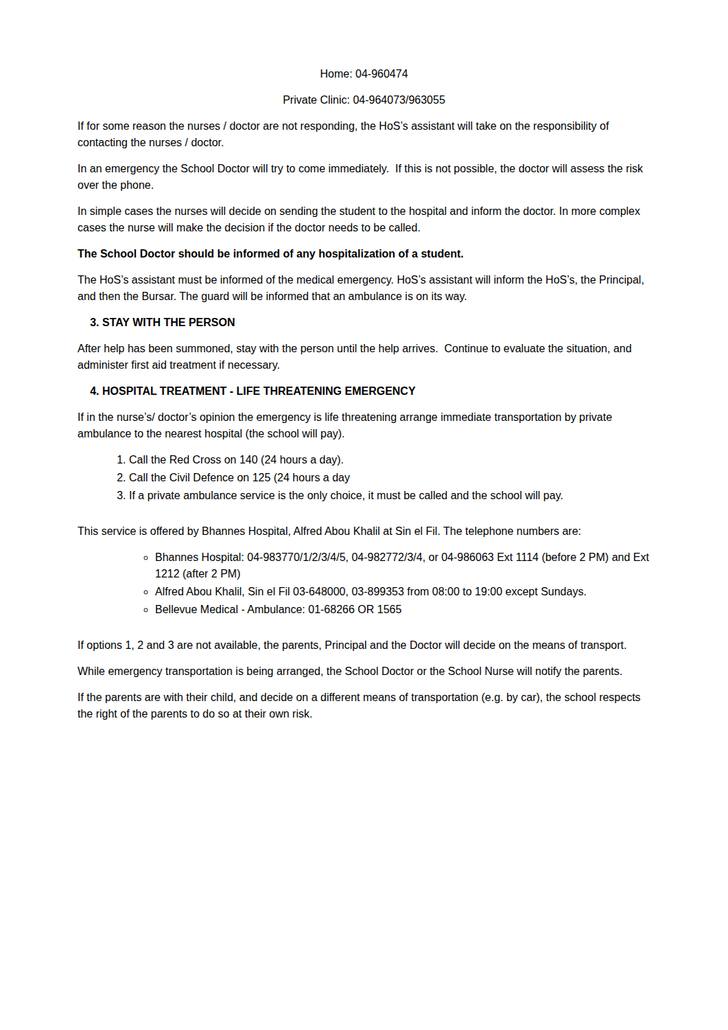Home: 04-960474
Private Clinic: 04-964073/963055
If for some reason the nurses / doctor are not responding, the HoS’s assistant will take on the responsibility of contacting the nurses / doctor.
In an emergency the School Doctor will try to come immediately. If this is not possible, the doctor will assess the risk over the phone.
In simple cases the nurses will decide on sending the student to the hospital and inform the doctor. In more complex cases the nurse will make the decision if the doctor needs to be called.
The School Doctor should be informed of any hospitalization of a student.
The HoS’s assistant must be informed of the medical emergency. HoS’s assistant will inform the HoS’s, the Principal, and then the Bursar. The guard will be informed that an ambulance is on its way.
STAY WITH THE PERSON
After help has been summoned, stay with the person until the help arrives. Continue to evaluate the situation, and administer first aid treatment if necessary.
HOSPITAL TREATMENT - LIFE THREATENING EMERGENCY
If in the nurse’s/ doctor’s opinion the emergency is life threatening arrange immediate transportation by private ambulance to the nearest hospital (the school will pay).
Call the Red Cross on 140 (24 hours a day).
Call the Civil Defence on 125 (24 hours a day
If a private ambulance service is the only choice, it must be called and the school will pay.
This service is offered by Bhannes Hospital, Alfred Abou Khalil at Sin el Fil. The telephone numbers are:
Bhannes Hospital: 04-983770/1/2/3/4/5, 04-982772/3/4, or 04-986063 Ext 1114 (before 2 PM) and Ext 1212 (after 2 PM)
Alfred Abou Khalil, Sin el Fil 03-648000, 03-899353 from 08:00 to 19:00 except Sundays.
Bellevue Medical - Ambulance: 01-68266 OR 1565
If options 1, 2 and 3 are not available, the parents, Principal and the Doctor will decide on the means of transport.
While emergency transportation is being arranged, the School Doctor or the School Nurse will notify the parents.
If the parents are with their child, and decide on a different means of transportation (e.g. by car), the school respects the right of the parents to do so at their own risk.